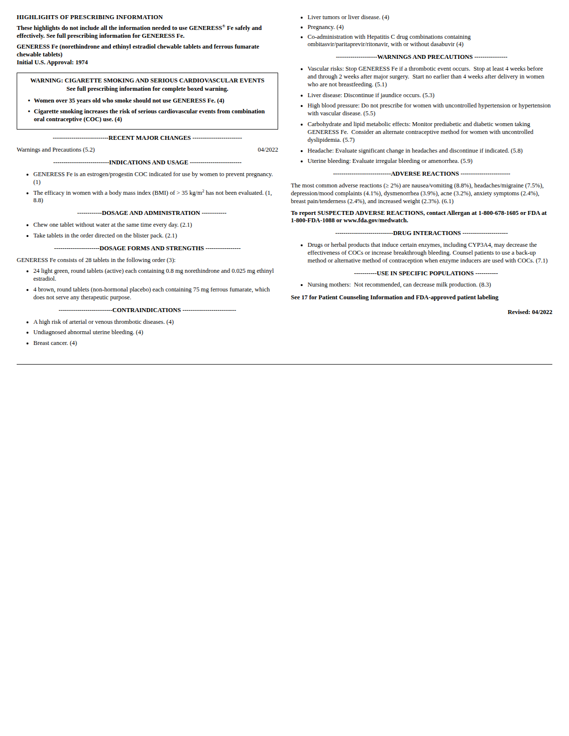HIGHLIGHTS OF PRESCRIBING INFORMATION
These highlights do not include all the information needed to use GENERESS® Fe safely and effectively. See full prescribing information for GENERESS Fe.
GENERESS Fe (norethindrone and ethinyl estradiol chewable tablets and ferrous fumarate chewable tablets)
Initial U.S. Approval: 1974
WARNING: CIGARETTE SMOKING AND SERIOUS CARDIOVASCULAR EVENTS
See full prescribing information for complete boxed warning.
Women over 35 years old who smoke should not use GENERESS Fe. (4)
Cigarette smoking increases the risk of serious cardiovascular events from combination oral contraceptive (COC) use. (4)
---------------------------RECENT MAJOR CHANGES ------------------------
Warnings and Precautions (5.2) 04/2022
---------------------------INDICATIONS AND USAGE -------------------------
GENERESS Fe is an estrogen/progestin COC indicated for use by women to prevent pregnancy. (1)
The efficacy in women with a body mass index (BMI) of > 35 kg/m2 has not been evaluated. (1, 8.8)
------------DOSAGE AND ADMINISTRATION ------------
Chew one tablet without water at the same time every day. (2.1)
Take tablets in the order directed on the blister pack. (2.1)
----------------------DOSAGE FORMS AND STRENGTHS -----------------
GENERESS Fe consists of 28 tablets in the following order (3):
24 light green, round tablets (active) each containing 0.8 mg norethindrone and 0.025 mg ethinyl estradiol.
4 brown, round tablets (non-hormonal placebo) each containing 75 mg ferrous fumarate, which does not serve any therapeutic purpose.
--------------------------CONTRAINDICATIONS --------------------------
A high risk of arterial or venous thrombotic diseases. (4)
Undiagnosed abnormal uterine bleeding. (4)
Breast cancer. (4)
Liver tumors or liver disease. (4)
Pregnancy. (4)
Co-administration with Hepatitis C drug combinations containing ombitasvir/paritaprevir/ritonavir, with or without dasabuvir (4)
--------------------WARNINGS AND PRECAUTIONS ----------------
Vascular risks: Stop GENERESS Fe if a thrombotic event occurs. Stop at least 4 weeks before and through 2 weeks after major surgery. Start no earlier than 4 weeks after delivery in women who are not breastfeeding. (5.1)
Liver disease: Discontinue if jaundice occurs. (5.3)
High blood pressure: Do not prescribe for women with uncontrolled hypertension or hypertension with vascular disease. (5.5)
Carbohydrate and lipid metabolic effects: Monitor prediabetic and diabetic women taking GENERESS Fe. Consider an alternate contraceptive method for women with uncontrolled dyslipidemia. (5.7)
Headache: Evaluate significant change in headaches and discontinue if indicated. (5.8)
Uterine bleeding: Evaluate irregular bleeding or amenorrhea. (5.9)
----------------------------ADVERSE REACTIONS ------------------------
The most common adverse reactions (≥ 2%) are nausea/vomiting (8.8%), headaches/migraine (7.5%), depression/mood complaints (4.1%), dysmenorrhea (3.9%), acne (3.2%), anxiety symptoms (2.4%), breast pain/tenderness (2.4%), and increased weight (2.3%). (6.1)
To report SUSPECTED ADVERSE REACTIONS, contact Allergan at 1-800-678-1605 or FDA at 1-800-FDA-1088 or www.fda.gov/medwatch.
----------------------------DRUG INTERACTIONS ----------------------
Drugs or herbal products that induce certain enzymes, including CYP3A4, may decrease the effectiveness of COCs or increase breakthrough bleeding. Counsel patients to use a back-up method or alternative method of contraception when enzyme inducers are used with COCs. (7.1)
-----------USE IN SPECIFIC POPULATIONS -----------
Nursing mothers: Not recommended, can decrease milk production. (8.3)
See 17 for Patient Counseling Information and FDA-approved patient labeling
Revised: 04/2022